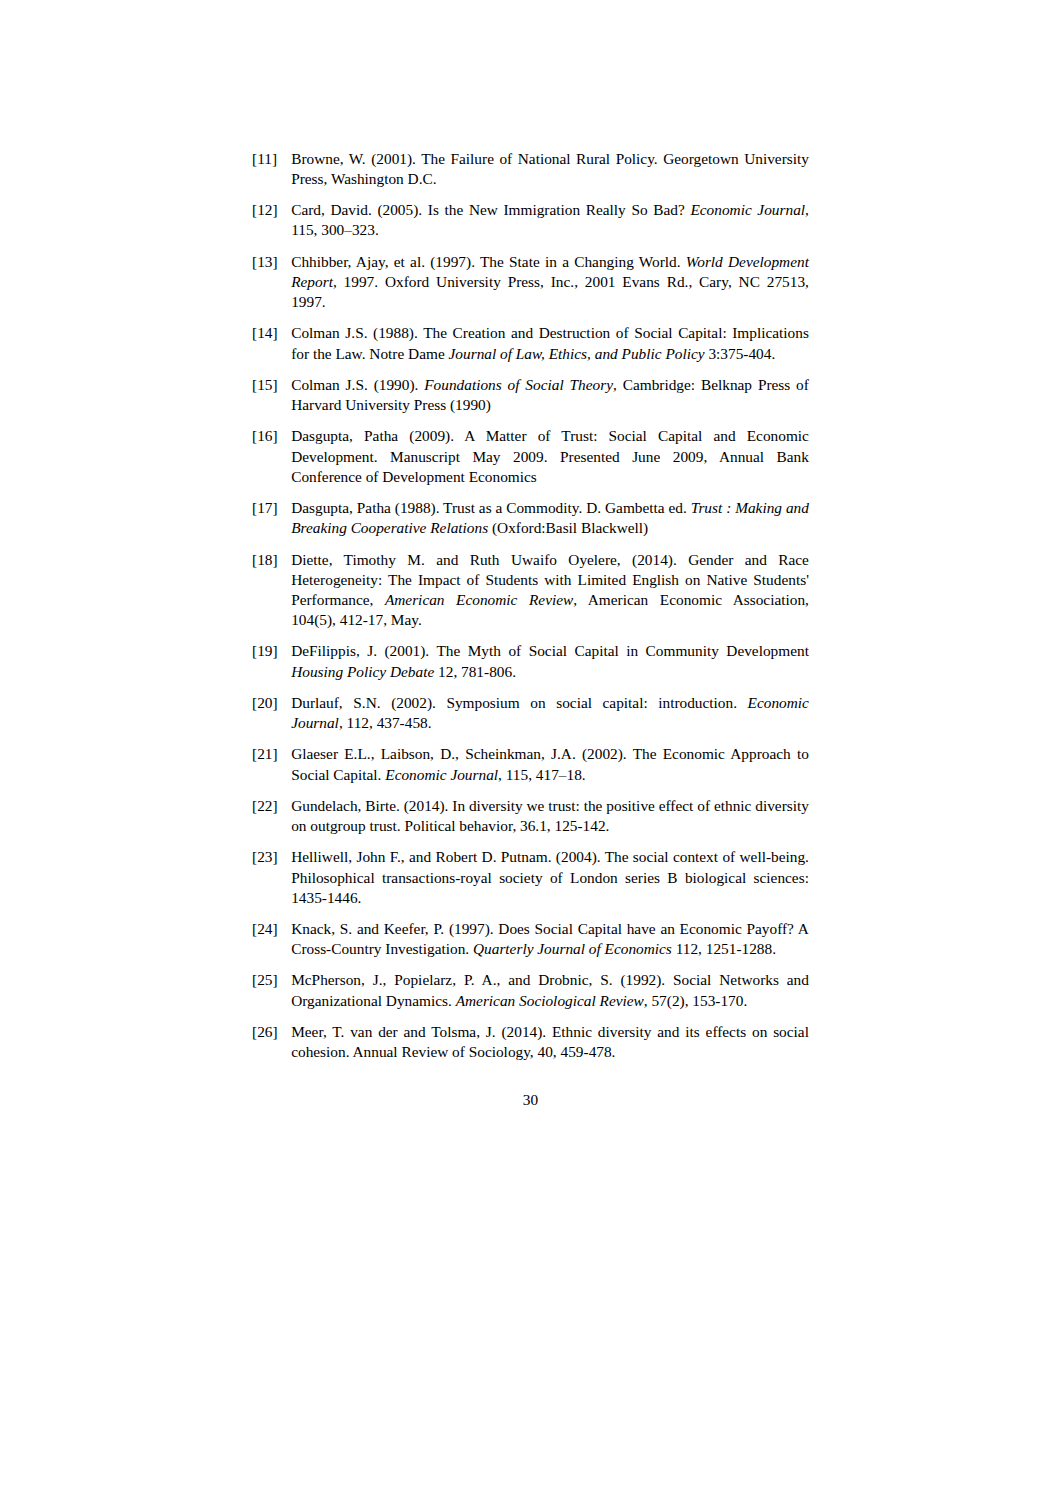[11] Browne, W. (2001). The Failure of National Rural Policy. Georgetown University Press, Washington D.C.
[12] Card, David. (2005). Is the New Immigration Really So Bad? Economic Journal, 115, 300–323.
[13] Chhibber, Ajay, et al. (1997). The State in a Changing World. World Development Report, 1997. Oxford University Press, Inc., 2001 Evans Rd., Cary, NC 27513, 1997.
[14] Colman J.S. (1988). The Creation and Destruction of Social Capital: Implications for the Law. Notre Dame Journal of Law, Ethics, and Public Policy 3:375-404.
[15] Colman J.S. (1990). Foundations of Social Theory, Cambridge: Belknap Press of Harvard University Press (1990)
[16] Dasgupta, Patha (2009). A Matter of Trust: Social Capital and Economic Development. Manuscript May 2009. Presented June 2009, Annual Bank Conference of Development Economics
[17] Dasgupta, Patha (1988). Trust as a Commodity. D. Gambetta ed. Trust : Making and Breaking Cooperative Relations (Oxford:Basil Blackwell)
[18] Diette, Timothy M. and Ruth Uwaifo Oyelere, (2014). Gender and Race Heterogeneity: The Impact of Students with Limited English on Native Students' Performance, American Economic Review, American Economic Association, 104(5), 412-17, May.
[19] DeFilippis, J. (2001). The Myth of Social Capital in Community Development Housing Policy Debate 12, 781-806.
[20] Durlauf, S.N. (2002). Symposium on social capital: introduction. Economic Journal, 112, 437-458.
[21] Glaeser E.L., Laibson, D., Scheinkman, J.A. (2002). The Economic Approach to Social Capital. Economic Journal, 115, 417–18.
[22] Gundelach, Birte. (2014). In diversity we trust: the positive effect of ethnic diversity on outgroup trust. Political behavior, 36.1, 125-142.
[23] Helliwell, John F., and Robert D. Putnam. (2004). The social context of well-being. Philosophical transactions-royal society of London series B biological sciences: 1435-1446.
[24] Knack, S. and Keefer, P. (1997). Does Social Capital have an Economic Payoff? A Cross-Country Investigation. Quarterly Journal of Economics 112, 1251-1288.
[25] McPherson, J., Popielarz, P. A., and Drobnic, S. (1992). Social Networks and Organizational Dynamics. American Sociological Review, 57(2), 153-170.
[26] Meer, T. van der and Tolsma, J. (2014). Ethnic diversity and its effects on social cohesion. Annual Review of Sociology, 40, 459-478.
30